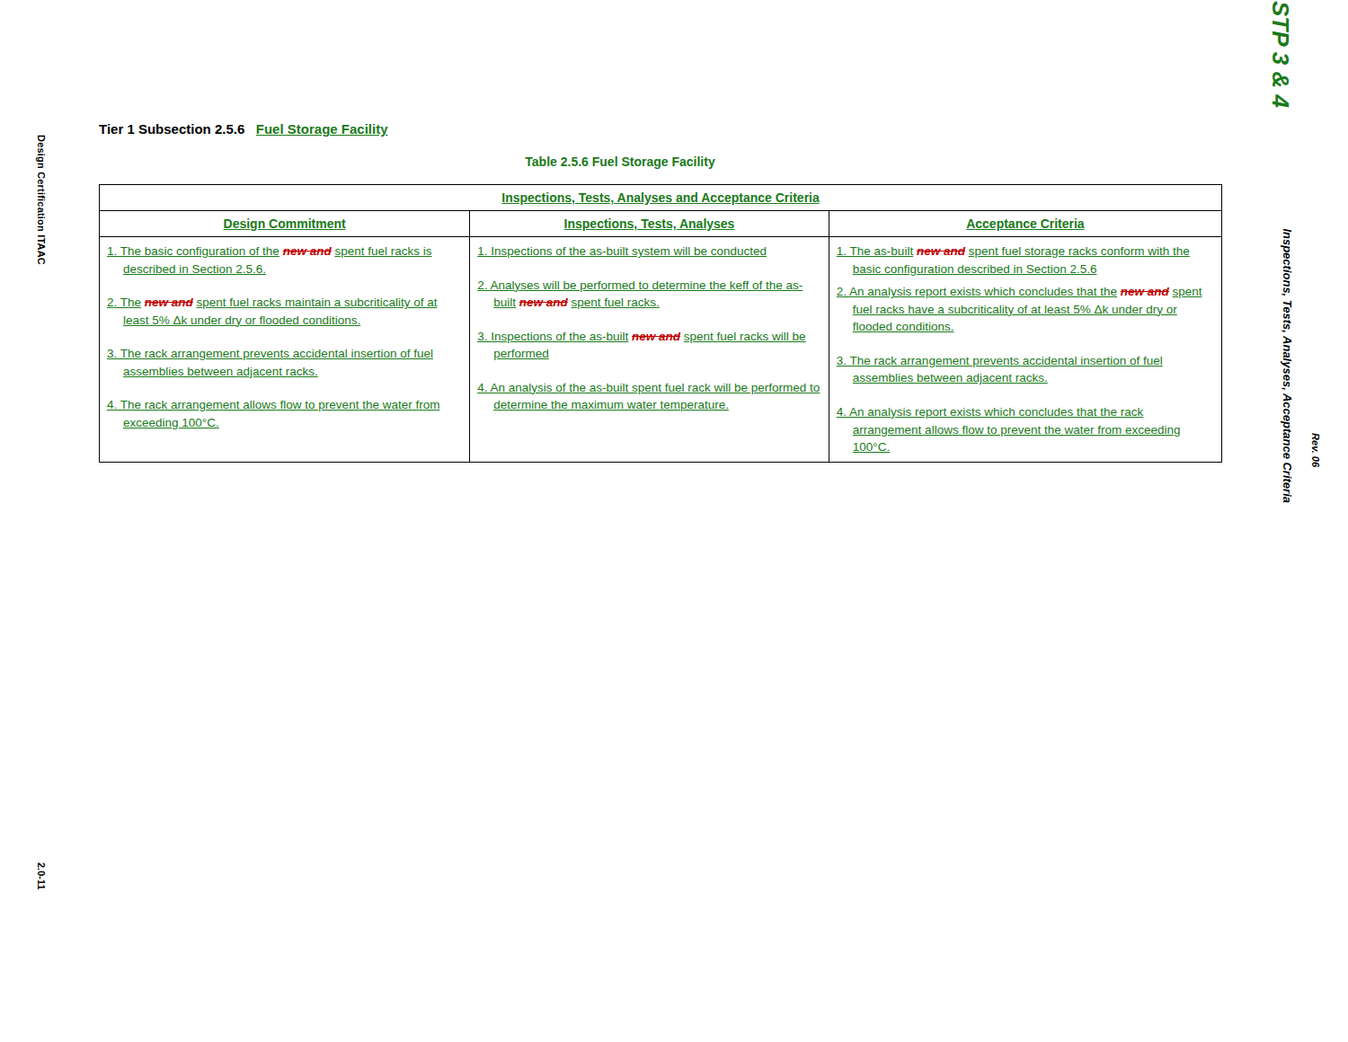Design Certification ITAAC
2.0-11
STP 3 & 4
Rev. 06
Inspections, Tests, Analyses, Acceptance Criteria
Tier 1 Subsection 2.5.6 Fuel Storage Facility
Table 2.5.6 Fuel Storage Facility
| Inspections, Tests, Analyses and Acceptance Criteria |
| --- |
| Design Commitment | Inspections, Tests, Analyses | Acceptance Criteria |
| 1. The basic configuration of the new and spent fuel racks is described in Section 2.5.6. 2. The new and spent fuel racks maintain a subcriticality of at least 5% Δk under dry or flooded conditions. 3. The rack arrangement prevents accidental insertion of fuel assemblies between adjacent racks. 4. The rack arrangement allows flow to prevent the water from exceeding 100°C. | 1. Inspections of the as-built system will be conducted 2. Analyses will be performed to determine the keff of the as-built new and spent fuel racks. 3. Inspections of the as-built new and spent fuel racks will be performed 4. An analysis of the as-built spent fuel rack will be performed to determine the maximum water temperature. | 1. The as-built new and spent fuel storage racks conform with the basic configuration described in Section 2.5.6 2. An analysis report exists which concludes that the new and spent fuel racks have a subcriticality of at least 5% Δk under dry or flooded conditions. 3. The rack arrangement prevents accidental insertion of fuel assemblies between adjacent racks. 4. An analysis report exists which concludes that the rack arrangement allows flow to prevent the water from exceeding 100°C. |